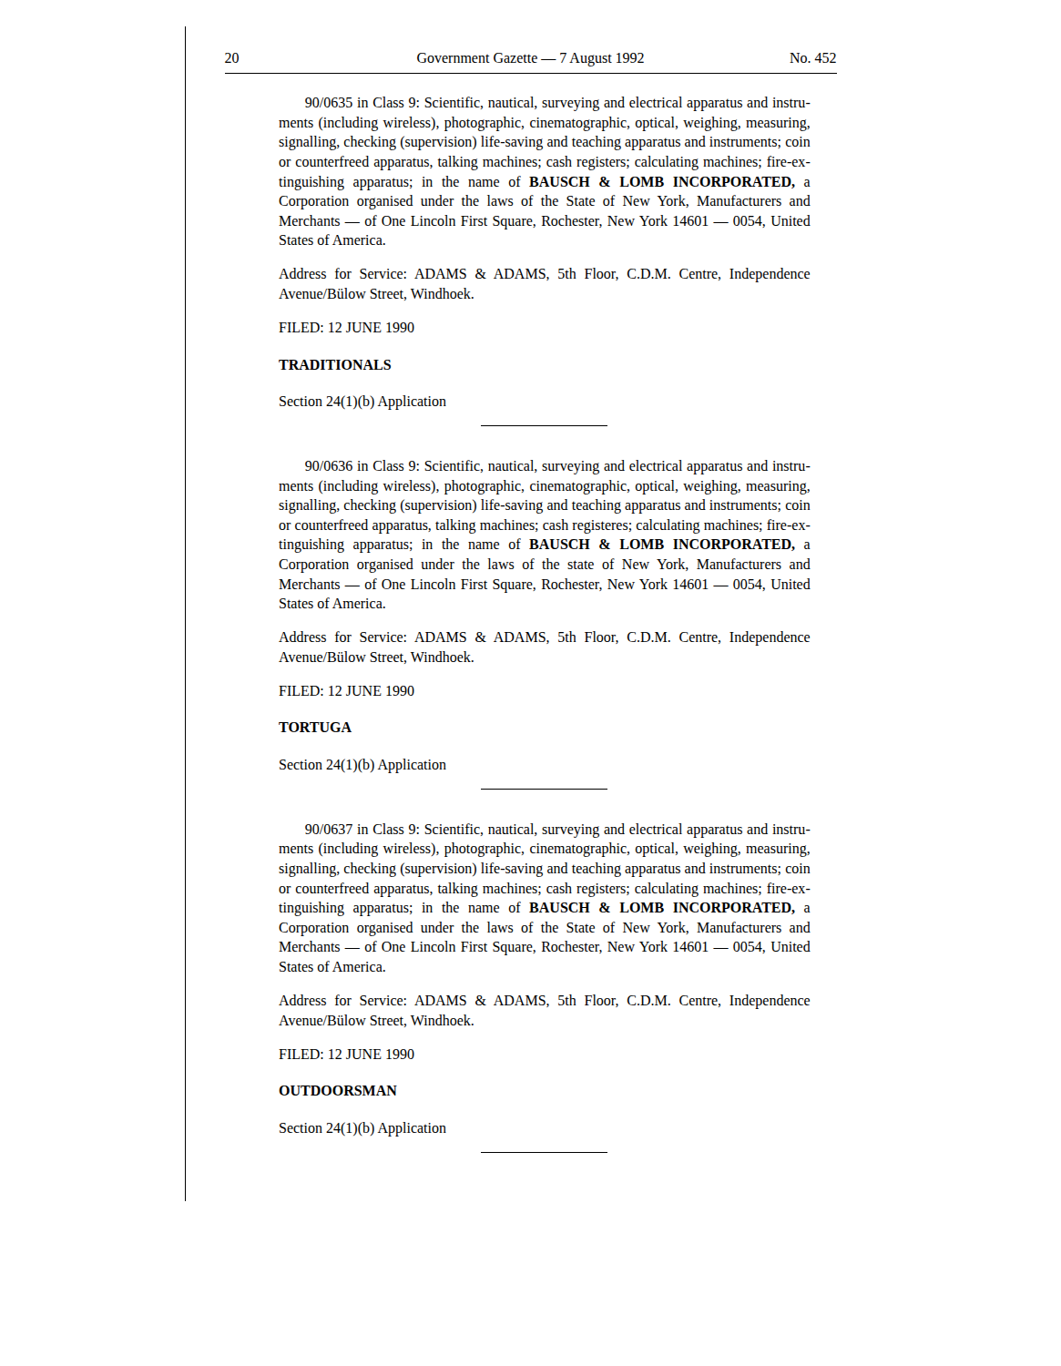20
Government Gazette — 7 August 1992
No. 452
90/0635 in Class 9: Scientific, nautical, surveying and electrical apparatus and instruments (including wireless), photographic, cinematographic, optical, weighing, measuring, signalling, checking (supervision) life-saving and teaching apparatus and instruments; coin or counterfreed apparatus, talking machines; cash registers; calculating machines; fire-extinguishing apparatus; in the name of BAUSCH & LOMB INCORPORATED, a Corporation organised under the laws of the State of New York, Manufacturers and Merchants — of One Lincoln First Square, Rochester, New York 14601 — 0054, United States of America.
Address for Service: ADAMS & ADAMS, 5th Floor, C.D.M. Centre, Independence Avenue/Bülow Street, Windhoek.
FILED: 12 JUNE 1990
TRADITIONALS
Section 24(1)(b) Application
90/0636 in Class 9: Scientific, nautical, surveying and electrical apparatus and instruments (including wireless), photographic, cinematographic, optical, weighing, measuring, signalling, checking (supervision) life-saving and teaching apparatus and instruments; coin or counterfreed apparatus, talking machines; cash registeres; calculating machines; fire-extinguishing apparatus; in the name of BAUSCH & LOMB INCORPORATED, a Corporation organised under the laws of the state of New York, Manufacturers and Merchants — of One Lincoln First Square, Rochester, New York 14601 — 0054, United States of America.
Address for Service: ADAMS & ADAMS, 5th Floor, C.D.M. Centre, Independence Avenue/Bülow Street, Windhoek.
FILED: 12 JUNE 1990
TORTUGA
Section 24(1)(b) Application
90/0637 in Class 9: Scientific, nautical, surveying and electrical apparatus and instruments (including wireless), photographic, cinematographic, optical, weighing, measuring, signalling, checking (supervision) life-saving and teaching apparatus and instruments; coin or counterfreed apparatus, talking machines; cash registers; calculating machines; fire-extinguishing apparatus; in the name of BAUSCH & LOMB INCORPORATED, a Corporation organised under the laws of the State of New York, Manufacturers and Merchants — of One Lincoln First Square, Rochester, New York 14601 — 0054, United States of America.
Address for Service: ADAMS & ADAMS, 5th Floor, C.D.M. Centre, Independence Avenue/Bülow Street, Windhoek.
FILED: 12 JUNE 1990
OUTDOORSMAN
Section 24(1)(b) Application